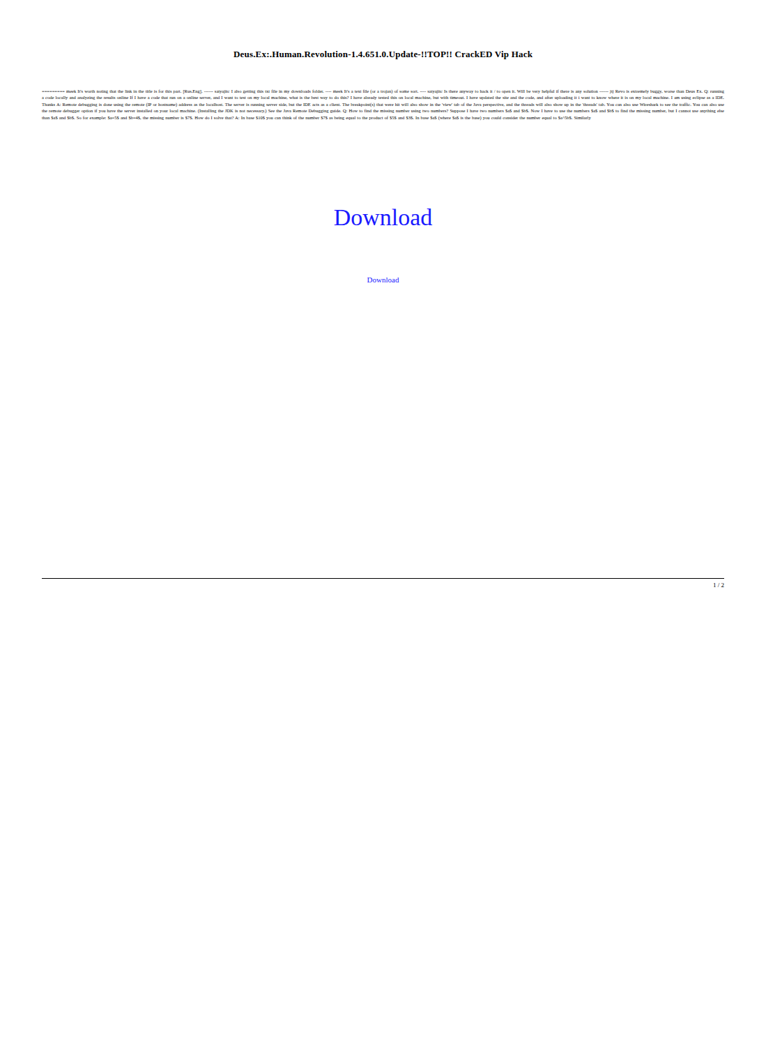Deus.Ex:.Human.Revolution-1.4.651.0.Update-!!TOP!! CrackED Vip Hack
========= meek It's worth noting that the link in the title is for this part. [Rus.Eng]. ------ satyajitc I also getting this txt file in my downloads folder. ---- meek It's a text file (or a trojan) of some sort. ---- satyajitc Is there anyway to hack it / to open it. Will be very helpful if there is any solution ------ jtj Revo is extremely buggy, worse than Deus Ex. Q: running a code locally and analyzing the results online If I have a code that run on a online server, and I want to test on my local machine, what is the best way to do this? I have already tested this on local machine, but with timeout. I have updated the site and the code, and after uploading it i want to know where it is on my local machine. I am using eclipse as a IDE. Thanks A: Remote debugging is done using the remote (IP or hostname) address as the localhost. The server is running server side, but the IDE acts as a client. The breakpoint(s) that were hit will also show in the 'view' tab of the Java perspective, and the threads will also show up in the 'threads' tab. You can also use Wireshark to see the traffic. You can also use the remote debugger option if you have the server installed on your local machine. (Installing the JDK is not necessary.) See the Java Remote Debugging guide. Q: How to find the missing number using two numbers? Suppose I have two numbers $a$ and $b$. Now I have to use the numbers $a$ and $b$ to find the missing number, but I cannot use anything else than $a$ and $b$. So for example: $a=5$ and $b=4$, the missing number is $7$. How do I solve that? A: In base $10$ you can think of the number $7$ as being equal to the product of $5$ and $3$. In base $a$ (where $a$ is the base) you could consider the number equal to $a^5b$. Similarly
Download
Download
1 / 2